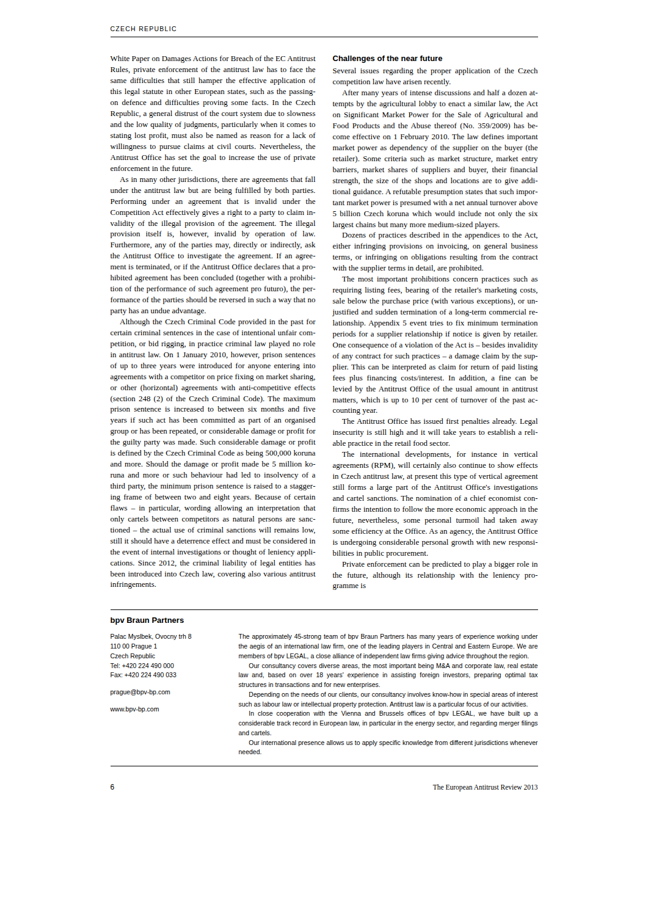Czech Republic
White Paper on Damages Actions for Breach of the EC Antitrust Rules, private enforcement of the antitrust law has to face the same difficulties that still hamper the effective application of this legal statute in other European states, such as the passing-on defence and difficulties proving some facts. In the Czech Republic, a general distrust of the court system due to slowness and the low quality of judgments, particularly when it comes to stating lost profit, must also be named as reason for a lack of willingness to pursue claims at civil courts. Nevertheless, the Antitrust Office has set the goal to increase the use of private enforcement in the future.
As in many other jurisdictions, there are agreements that fall under the antitrust law but are being fulfilled by both parties. Performing under an agreement that is invalid under the Competition Act effectively gives a right to a party to claim invalidity of the illegal provision of the agreement. The illegal provision itself is, however, invalid by operation of law. Furthermore, any of the parties may, directly or indirectly, ask the Antitrust Office to investigate the agreement. If an agreement is terminated, or if the Antitrust Office declares that a prohibited agreement has been concluded (together with a prohibition of the performance of such agreement pro futuro), the performance of the parties should be reversed in such a way that no party has an undue advantage.
Although the Czech Criminal Code provided in the past for certain criminal sentences in the case of intentional unfair competition, or bid rigging, in practice criminal law played no role in antitrust law. On 1 January 2010, however, prison sentences of up to three years were introduced for anyone entering into agreements with a competitor on price fixing on market sharing, or other (horizontal) agreements with anti-competitive effects (section 248 (2) of the Czech Criminal Code). The maximum prison sentence is increased to between six months and five years if such act has been committed as part of an organised group or has been repeated, or considerable damage or profit for the guilty party was made. Such considerable damage or profit is defined by the Czech Criminal Code as being 500,000 koruna and more. Should the damage or profit made be 5 million koruna and more or such behaviour had led to insolvency of a third party, the minimum prison sentence is raised to a staggering frame of between two and eight years. Because of certain flaws – in particular, wording allowing an interpretation that only cartels between competitors as natural persons are sanctioned – the actual use of criminal sanctions will remains low, still it should have a deterrence effect and must be considered in the event of internal investigations or thought of leniency applications. Since 2012, the criminal liability of legal entities has been introduced into Czech law, covering also various antitrust infringements.
Challenges of the near future
Several issues regarding the proper application of the Czech competition law have arisen recently.
After many years of intense discussions and half a dozen attempts by the agricultural lobby to enact a similar law, the Act on Significant Market Power for the Sale of Agricultural and Food Products and the Abuse thereof (No. 359/2009) has become effective on 1 February 2010. The law defines important market power as dependency of the supplier on the buyer (the retailer). Some criteria such as market structure, market entry barriers, market shares of suppliers and buyer, their financial strength, the size of the shops and locations are to give additional guidance. A refutable presumption states that such important market power is presumed with a net annual turnover above 5 billion Czech koruna which would include not only the six largest chains but many more medium-sized players.
Dozens of practices described in the appendices to the Act, either infringing provisions on invoicing, on general business terms, or infringing on obligations resulting from the contract with the supplier terms in detail, are prohibited.
The most important prohibitions concern practices such as requiring listing fees, bearing of the retailer's marketing costs, sale below the purchase price (with various exceptions), or unjustified and sudden termination of a long-term commercial relationship. Appendix 5 event tries to fix minimum termination periods for a supplier relationship if notice is given by retailer. One consequence of a violation of the Act is – besides invalidity of any contract for such practices – a damage claim by the supplier. This can be interpreted as claim for return of paid listing fees plus financing costs/interest. In addition, a fine can be levied by the Antitrust Office of the usual amount in antitrust matters, which is up to 10 per cent of turnover of the past accounting year.
The Antitrust Office has issued first penalties already. Legal insecurity is still high and it will take years to establish a reliable practice in the retail food sector.
The international developments, for instance in vertical agreements (RPM), will certainly also continue to show effects in Czech antitrust law, at present this type of vertical agreement still forms a large part of the Antitrust Office's investigations and cartel sanctions. The nomination of a chief economist confirms the intention to follow the more economic approach in the future, nevertheless, some personal turmoil had taken away some efficiency at the Office. As an agency, the Antitrust Office is undergoing considerable personal growth with new responsibilities in public procurement.
Private enforcement can be predicted to play a bigger role in the future, although its relationship with the leniency programme is
bpv Braun Partners
| Palac Myslbek, Ovocny trh 8 110 00 Prague 1 Czech Republic Tel: +420 224 490 000 Fax: +420 224 490 033 prague@bpv-bp.com www.bpv-bp.com | The approximately 45-strong team of bpv Braun Partners has many years of experience working under the aegis of an international law firm, one of the leading players in Central and Eastern Europe. We are members of bpv LEGAL, a close alliance of independent law firms giving advice throughout the region. Our consultancy covers diverse areas, the most important being M&A and corporate law, real estate law and, based on over 18 years' experience in assisting foreign investors, preparing optimal tax structures in transactions and for new enterprises. Depending on the needs of our clients, our consultancy involves know-how in special areas of interest such as labour law or intellectual property protection. Antitrust law is a particular focus of our activities. In close cooperation with the Vienna and Brussels offices of bpv LEGAL, we have built up a considerable track record in European law, in particular in the energy sector, and regarding merger filings and cartels. Our international presence allows us to apply specific knowledge from different jurisdictions whenever needed. |
6 The European Antitrust Review 2013